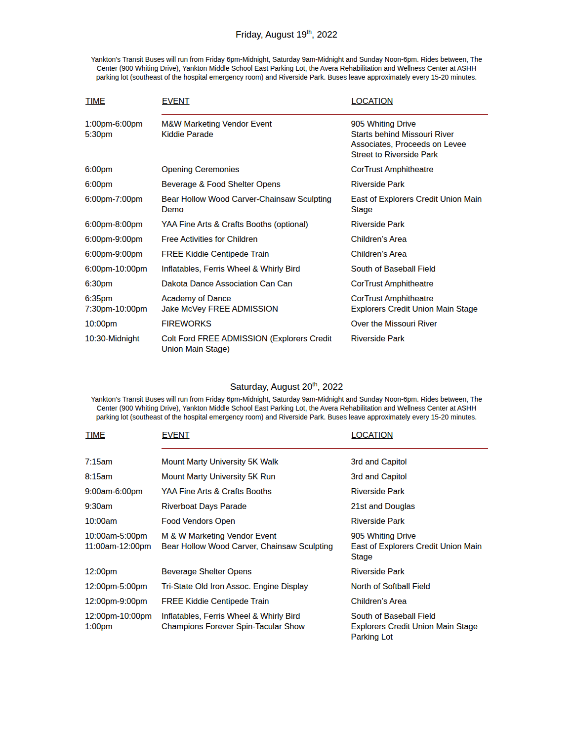Friday, August 19th, 2022
Yankton's Transit Buses will run from Friday 6pm-Midnight, Saturday 9am-Midnight and Sunday Noon-6pm. Rides between, The Center (900 Whiting Drive), Yankton Middle School East Parking Lot, the Avera Rehabilitation and Wellness Center at ASHH parking lot (southeast of the hospital emergency room) and Riverside Park. Buses leave approximately every 15-20 minutes.
| TIME | EVENT | LOCATION |
| --- | --- | --- |
| 1:00pm-6:00pm | M&W Marketing Vendor Event | 905 Whiting Drive |
| 5:30pm | Kiddie Parade | Starts behind Missouri River Associates, Proceeds on Levee Street to Riverside Park |
| 6:00pm | Opening Ceremonies | CorTrust Amphitheatre |
| 6:00pm | Beverage & Food Shelter Opens | Riverside Park |
| 6:00pm-7:00pm | Bear Hollow Wood Carver-Chainsaw Sculpting Demo | East of Explorers Credit Union Main Stage |
| 6:00pm-8:00pm | YAA Fine Arts & Crafts Booths (optional) | Riverside Park |
| 6:00pm-9:00pm | Free Activities for Children | Children’s Area |
| 6:00pm-9:00pm | FREE Kiddie Centipede Train | Children’s Area |
| 6:00pm-10:00pm | Inflatables, Ferris Wheel & Whirly Bird | South of Baseball Field |
| 6:30pm | Dakota Dance Association Can Can | CorTrust Amphitheatre |
| 6:35pm | Academy of Dance | CorTrust Amphitheatre |
| 7:30pm-10:00pm | Jake McVey FREE ADMISSION | Explorers Credit Union Main Stage |
| 10:00pm | FIREWORKS | Over the Missouri River |
| 10:30-Midnight | Colt Ford FREE ADMISSION (Explorers Credit Union Main Stage) | Riverside Park |
Saturday, August 20th, 2022
Yankton's Transit Buses will run from Friday 6pm-Midnight, Saturday 9am-Midnight and Sunday Noon-6pm. Rides between, The Center (900 Whiting Drive), Yankton Middle School East Parking Lot, the Avera Rehabilitation and Wellness Center at ASHH parking lot (southeast of the hospital emergency room) and Riverside Park. Buses leave approximately every 15-20 minutes.
| TIME | EVENT | LOCATION |
| --- | --- | --- |
| 7:15am | Mount Marty University 5K Walk | 3rd and Capitol |
| 8:15am | Mount Marty University 5K Run | 3rd and Capitol |
| 9:00am-6:00pm | YAA Fine Arts & Crafts Booths | Riverside Park |
| 9:30am | Riverboat Days Parade | 21st and Douglas |
| 10:00am | Food Vendors Open | Riverside Park |
| 10:00am-5:00pm | M & W Marketing Vendor Event | 905 Whiting Drive |
| 11:00am-12:00pm | Bear Hollow Wood Carver, Chainsaw Sculpting | East of Explorers Credit Union Main Stage |
| 12:00pm | Beverage Shelter Opens | Riverside Park |
| 12:00pm-5:00pm | Tri-State Old Iron Assoc. Engine Display | North of Softball Field |
| 12:00pm-9:00pm | FREE Kiddie Centipede Train | Children’s Area |
| 12:00pm-10:00pm | Inflatables, Ferris Wheel & Whirly Bird | South of Baseball Field |
| 1:00pm | Champions Forever Spin-Tacular Show | Explorers Credit Union Main Stage Parking Lot |